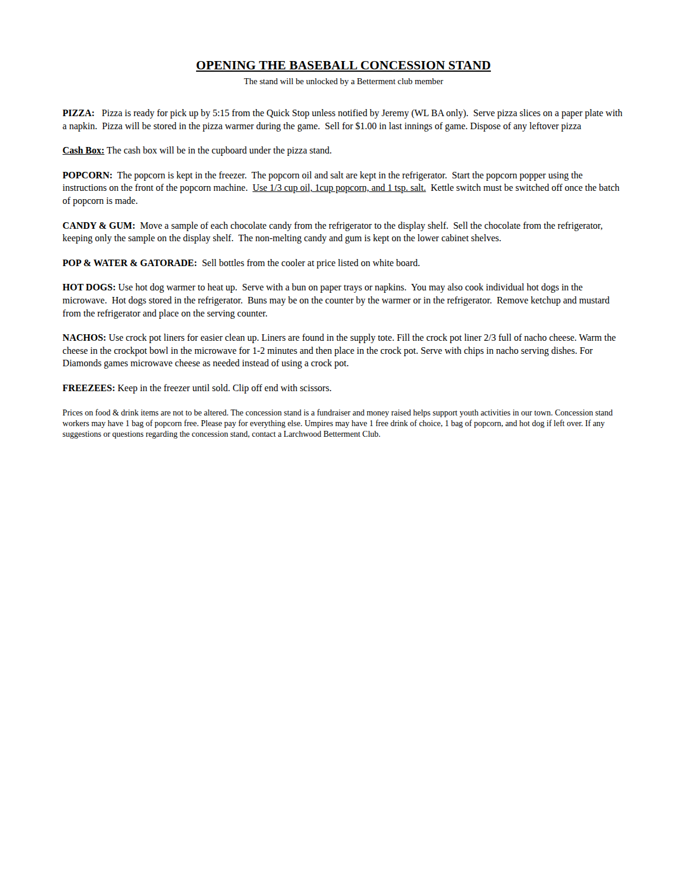OPENING THE BASEBALL CONCESSION STAND
The stand will be unlocked by a Betterment club member
PIZZA: Pizza is ready for pick up by 5:15 from the Quick Stop unless notified by Jeremy (WL BA only). Serve pizza slices on a paper plate with a napkin. Pizza will be stored in the pizza warmer during the game. Sell for $1.00 in last innings of game. Dispose of any leftover pizza
Cash Box: The cash box will be in the cupboard under the pizza stand.
POPCORN: The popcorn is kept in the freezer. The popcorn oil and salt are kept in the refrigerator. Start the popcorn popper using the instructions on the front of the popcorn machine. Use 1/3 cup oil, 1cup popcorn, and 1 tsp. salt. Kettle switch must be switched off once the batch of popcorn is made.
CANDY & GUM: Move a sample of each chocolate candy from the refrigerator to the display shelf. Sell the chocolate from the refrigerator, keeping only the sample on the display shelf. The non-melting candy and gum is kept on the lower cabinet shelves.
POP & WATER & GATORADE: Sell bottles from the cooler at price listed on white board.
HOT DOGS: Use hot dog warmer to heat up. Serve with a bun on paper trays or napkins. You may also cook individual hot dogs in the microwave. Hot dogs stored in the refrigerator. Buns may be on the counter by the warmer or in the refrigerator. Remove ketchup and mustard from the refrigerator and place on the serving counter.
NACHOS: Use crock pot liners for easier clean up. Liners are found in the supply tote. Fill the crock pot liner 2/3 full of nacho cheese. Warm the cheese in the crockpot bowl in the microwave for 1-2 minutes and then place in the crock pot. Serve with chips in nacho serving dishes. For Diamonds games microwave cheese as needed instead of using a crock pot.
FREEZEES: Keep in the freezer until sold. Clip off end with scissors.
Prices on food & drink items are not to be altered. The concession stand is a fundraiser and money raised helps support youth activities in our town. Concession stand workers may have 1 bag of popcorn free. Please pay for everything else. Umpires may have 1 free drink of choice, 1 bag of popcorn, and hot dog if left over. If any suggestions or questions regarding the concession stand, contact a Larchwood Betterment Club.